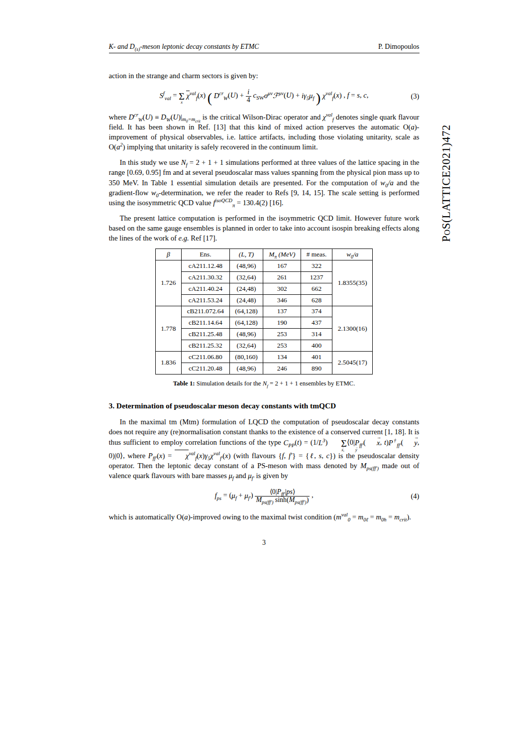K- and D(s)-meson leptonic decay constants by ETMC
P. Dimopoulos
PoS(LATTICE2021)472
action in the strange and charm sectors is given by:
Sfval = Σx χvalf(x) ( DcrW(U) + i 4 cSWσμν ℱμν(U) + iγ5μf ) χvalf(x) , f = s, c,
(3)
where DcrW(U) ≡ DW(U)|m0=mcrit is the critical Wilson-Dirac operator and χvalf denotes single quark flavour field. It has been shown in Ref. [13] that this kind of mixed action preserves the automatic O(a)-improvement of physical observables, i.e. lattice artifacts, including those violating unitarity, scale as O(a2) implying that unitarity is safely recovered in the continuum limit.
In this study we use Nf = 2 + 1 + 1 simulations performed at three values of the lattice spacing in the range [0.69, 0.95] fm and at several pseudoscalar mass values spanning from the physical pion mass up to 350 MeV. In Table 1 essential simulation details are presented. For the computation of w0/a and the gradient-flow w0-determination, we refer the reader to Refs [9, 14, 15]. The scale setting is performed using the isosymmetric QCD value fisoQCDπ = 130.4(2) [16].
The present lattice computation is performed in the isoymmetric QCD limit. However future work based on the same gauge ensembles is planned in order to take into account isospin breaking effects along the lines of the work of e.g. Ref [17].
| β | Ens. | (L, T) | M π (MeV) | # meas. | w 0 /a |
| --- | --- | --- | --- | --- | --- |
| 1.726 | cA211.12.48 | (48,96) | 167 | 322 | 1.8355(35) |
| cA211.30.32 | (32,64) | 261 | 1237 |
| cA211.40.24 | (24,48) | 302 | 662 |
| cA211.53.24 | (24,48) | 346 | 628 |
| 1.778 | cB211.072.64 | (64,128) | 137 | 374 | 2.1300(16) |
| cB211.14.64 | (64,128) | 190 | 437 |
| cB211.25.48 | (48,96) | 253 | 314 |
| cB211.25.32 | (32,64) | 253 | 400 |
| 1.836 | cC211.06.80 | (80,160) | 134 | 401 | 2.5045(17) |
| cC211.20.48 | (48,96) | 246 | 890 |
Table 1: Simulation details for the Nf = 2 + 1 + 1 ensembles by ETMC.
3. Determination of pseudoscalar meson decay constants with tmQCD
In the maximal tm (Mtm) formulation of LQCD the computation of pseudoscalar decay constants does not require any (re)normalisation constant thanks to the existence of a conserved current [1, 18]. It is thus sufficient to employ correlation functions of the type CPP(t) = (1/L3) Σx,y⟨0|Pff′(x, t)P†ff′(y, 0)|0⟩, where Pff′(x) = χvalf(x)γ5χvalf′(x) (with flavours {f, f′} = {ℓ, s, c}) is the pseudoscalar density operator. Then the leptonic decay constant of a PS-meson with mass denoted by Mps(ff′) made out of valence quark flavours with bare masses μf and μf′ is given by
fps = (μf + μf′) ⟨0|Pff′|ps⟩ Mps(ff′) sinh(Mps(ff′)) ,
(4)
which is automatically O(a)-improved owing to the maximal twist condition (mval0 = m0ℓ = m0h = mcrit).
3